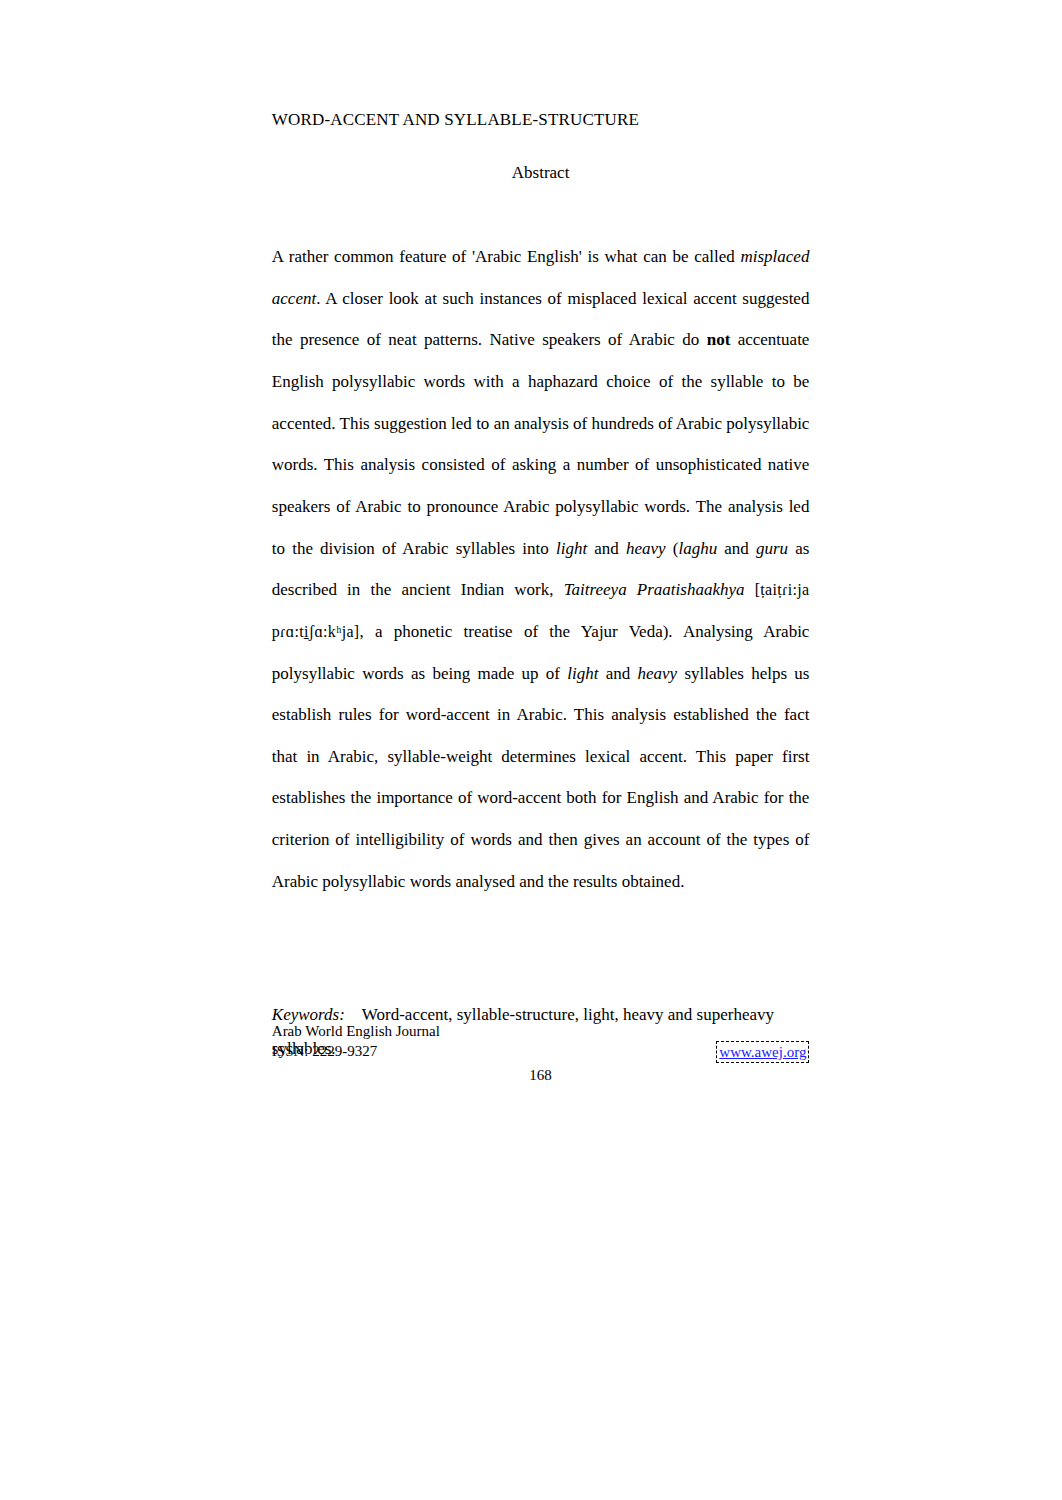WORD-ACCENT AND SYLLABLE-STRUCTURE
Abstract
A rather common feature of 'Arabic English' is what can be called misplaced accent. A closer look at such instances of misplaced lexical accent suggested the presence of neat patterns. Native speakers of Arabic do not accentuate English polysyllabic words with a haphazard choice of the syllable to be accented. This suggestion led to an analysis of hundreds of Arabic polysyllabic words. This analysis consisted of asking a number of unsophisticated native speakers of Arabic to pronounce Arabic polysyllabic words. The analysis led to the division of Arabic syllables into light and heavy (laghu and guru as described in the ancient Indian work, Taitreeya Praatishaakhya [ṭaiṭɾi:ja pɾɑ:ti̠ʃɑ:kʰja], a phonetic treatise of the Yajur Veda). Analysing Arabic polysyllabic words as being made up of light and heavy syllables helps us establish rules for word-accent in Arabic. This analysis established the fact that in Arabic, syllable-weight determines lexical accent. This paper first establishes the importance of word-accent both for English and Arabic for the criterion of intelligibility of words and then gives an account of the types of Arabic polysyllabic words analysed and the results obtained.
Keywords: Word-accent, syllable-structure, light, heavy and superheavy syllables.
Arab World English Journal
ISSN: 2229-9327 www.awej.org
168